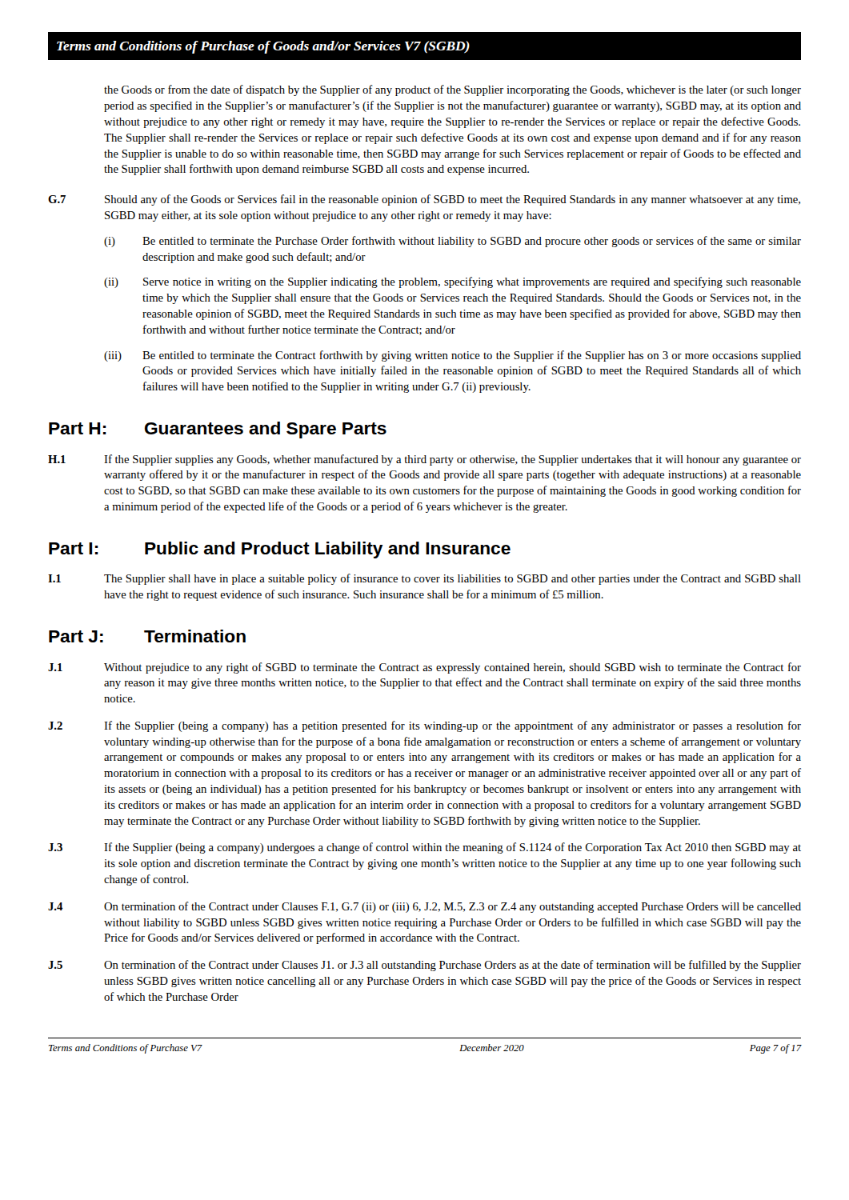Terms and Conditions of Purchase of Goods and/or Services V7 (SGBD)
the Goods or from the date of dispatch by the Supplier of any product of the Supplier incorporating the Goods, whichever is the later (or such longer period as specified in the Supplier’s or manufacturer’s (if the Supplier is not the manufacturer) guarantee or warranty), SGBD may, at its option and without prejudice to any other right or remedy it may have, require the Supplier to re-render the Services or replace or repair the defective Goods. The Supplier shall re-render the Services or replace or repair such defective Goods at its own cost and expense upon demand and if for any reason the Supplier is unable to do so within reasonable time, then SGBD may arrange for such Services replacement or repair of Goods to be effected and the Supplier shall forthwith upon demand reimburse SGBD all costs and expense incurred.
G.7
Should any of the Goods or Services fail in the reasonable opinion of SGBD to meet the Required Standards in any manner whatsoever at any time, SGBD may either, at its sole option without prejudice to any other right or remedy it may have:
(i)
Be entitled to terminate the Purchase Order forthwith without liability to SGBD and procure other goods or services of the same or similar description and make good such default; and/or
(ii)
Serve notice in writing on the Supplier indicating the problem, specifying what improvements are required and specifying such reasonable time by which the Supplier shall ensure that the Goods or Services reach the Required Standards. Should the Goods or Services not, in the reasonable opinion of SGBD, meet the Required Standards in such time as may have been specified as provided for above, SGBD may then forthwith and without further notice terminate the Contract; and/or
(iii)
Be entitled to terminate the Contract forthwith by giving written notice to the Supplier if the Supplier has on 3 or more occasions supplied Goods or provided Services which have initially failed in the reasonable opinion of SGBD to meet the Required Standards all of which failures will have been notified to the Supplier in writing under G.7 (ii) previously.
Part H: Guarantees and Spare Parts
H.1
If the Supplier supplies any Goods, whether manufactured by a third party or otherwise, the Supplier undertakes that it will honour any guarantee or warranty offered by it or the manufacturer in respect of the Goods and provide all spare parts (together with adequate instructions) at a reasonable cost to SGBD, so that SGBD can make these available to its own customers for the purpose of maintaining the Goods in good working condition for a minimum period of the expected life of the Goods or a period of 6 years whichever is the greater.
Part I: Public and Product Liability and Insurance
I.1
The Supplier shall have in place a suitable policy of insurance to cover its liabilities to SGBD and other parties under the Contract and SGBD shall have the right to request evidence of such insurance. Such insurance shall be for a minimum of £5 million.
Part J: Termination
J.1
Without prejudice to any right of SGBD to terminate the Contract as expressly contained herein, should SGBD wish to terminate the Contract for any reason it may give three months written notice, to the Supplier to that effect and the Contract shall terminate on expiry of the said three months notice.
J.2
If the Supplier (being a company) has a petition presented for its winding-up or the appointment of any administrator or passes a resolution for voluntary winding-up otherwise than for the purpose of a bona fide amalgamation or reconstruction or enters a scheme of arrangement or voluntary arrangement or compounds or makes any proposal to or enters into any arrangement with its creditors or makes or has made an application for a moratorium in connection with a proposal to its creditors or has a receiver or manager or an administrative receiver appointed over all or any part of its assets or (being an individual) has a petition presented for his bankruptcy or becomes bankrupt or insolvent or enters into any arrangement with its creditors or makes or has made an application for an interim order in connection with a proposal to creditors for a voluntary arrangement SGBD may terminate the Contract or any Purchase Order without liability to SGBD forthwith by giving written notice to the Supplier.
J.3
If the Supplier (being a company) undergoes a change of control within the meaning of S.1124 of the Corporation Tax Act 2010 then SGBD may at its sole option and discretion terminate the Contract by giving one month’s written notice to the Supplier at any time up to one year following such change of control.
J.4
On termination of the Contract under Clauses F.1, G.7 (ii) or (iii) 6, J.2, M.5, Z.3 or Z.4 any outstanding accepted Purchase Orders will be cancelled without liability to SGBD unless SGBD gives written notice requiring a Purchase Order or Orders to be fulfilled in which case SGBD will pay the Price for Goods and/or Services delivered or performed in accordance with the Contract.
J.5
On termination of the Contract under Clauses J1. or J.3 all outstanding Purchase Orders as at the date of termination will be fulfilled by the Supplier unless SGBD gives written notice cancelling all or any Purchase Orders in which case SGBD will pay the price of the Goods or Services in respect of which the Purchase Order
Terms and Conditions of Purchase V7 December 2020 Page 7 of 17